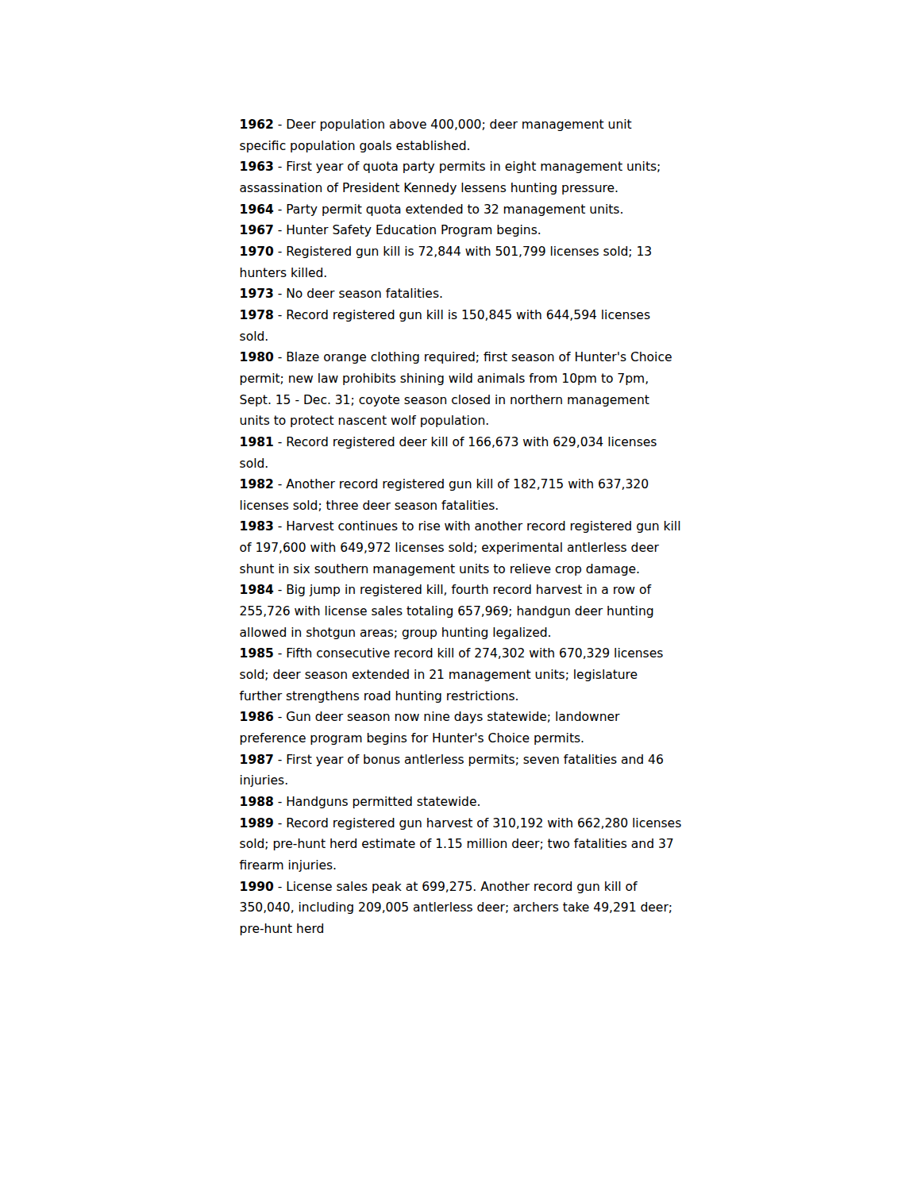1962 - Deer population above 400,000; deer management unit specific population goals established.
1963 - First year of quota party permits in eight management units; assassination of President Kennedy lessens hunting pressure.
1964 - Party permit quota extended to 32 management units.
1967 - Hunter Safety Education Program begins.
1970 - Registered gun kill is 72,844 with 501,799 licenses sold; 13 hunters killed.
1973 - No deer season fatalities.
1978 - Record registered gun kill is 150,845 with 644,594 licenses sold.
1980 - Blaze orange clothing required; first season of Hunter's Choice permit; new law prohibits shining wild animals from 10pm to 7pm, Sept. 15 - Dec. 31; coyote season closed in northern management units to protect nascent wolf population.
1981 - Record registered deer kill of 166,673 with 629,034 licenses sold.
1982 - Another record registered gun kill of 182,715 with 637,320 licenses sold; three deer season fatalities.
1983 - Harvest continues to rise with another record registered gun kill of 197,600 with 649,972 licenses sold; experimental antlerless deer shunt in six southern management units to relieve crop damage.
1984 - Big jump in registered kill, fourth record harvest in a row of 255,726 with license sales totaling 657,969; handgun deer hunting allowed in shotgun areas; group hunting legalized.
1985 - Fifth consecutive record kill of 274,302 with 670,329 licenses sold; deer season extended in 21 management units; legislature further strengthens road hunting restrictions.
1986 - Gun deer season now nine days statewide; landowner preference program begins for Hunter's Choice permits.
1987 - First year of bonus antlerless permits; seven fatalities and 46 injuries.
1988 - Handguns permitted statewide.
1989 - Record registered gun harvest of 310,192 with 662,280 licenses sold; pre-hunt herd estimate of 1.15 million deer; two fatalities and 37 firearm injuries.
1990 - License sales peak at 699,275. Another record gun kill of 350,040, including 209,005 antlerless deer; archers take 49,291 deer; pre-hunt herd